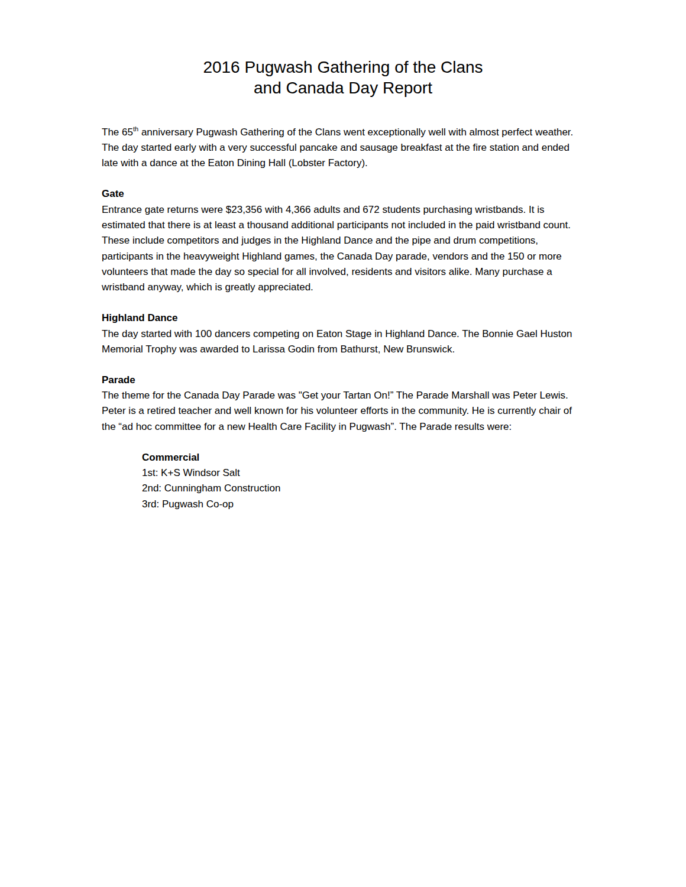2016 Pugwash Gathering of the Clans
and Canada Day Report
The 65th anniversary Pugwash Gathering of the Clans went exceptionally well with almost perfect weather. The day started early with a very successful pancake and sausage breakfast at the fire station and ended late with a dance at the Eaton Dining Hall (Lobster Factory).
Gate
Entrance gate returns were $23,356 with 4,366 adults and 672 students purchasing wristbands. It is estimated that there is at least a thousand additional participants not included in the paid wristband count. These include competitors and judges in the Highland Dance and the pipe and drum competitions, participants in the heavyweight Highland games, the Canada Day parade, vendors and the 150 or more volunteers that made the day so special for all involved, residents and visitors alike. Many purchase a wristband anyway, which is greatly appreciated.
Highland Dance
The day started with 100 dancers competing on Eaton Stage in Highland Dance. The Bonnie Gael Huston Memorial Trophy was awarded to Larissa Godin from Bathurst, New Brunswick.
Parade
The theme for the Canada Day Parade was "Get your Tartan On!” The Parade Marshall was Peter Lewis. Peter is a retired teacher and well known for his volunteer efforts in the community. He is currently chair of the “ad hoc committee for a new Health Care Facility in Pugwash”. The Parade results were:
Commercial
1st: K+S Windsor Salt
2nd: Cunningham Construction
3rd: Pugwash Co-op